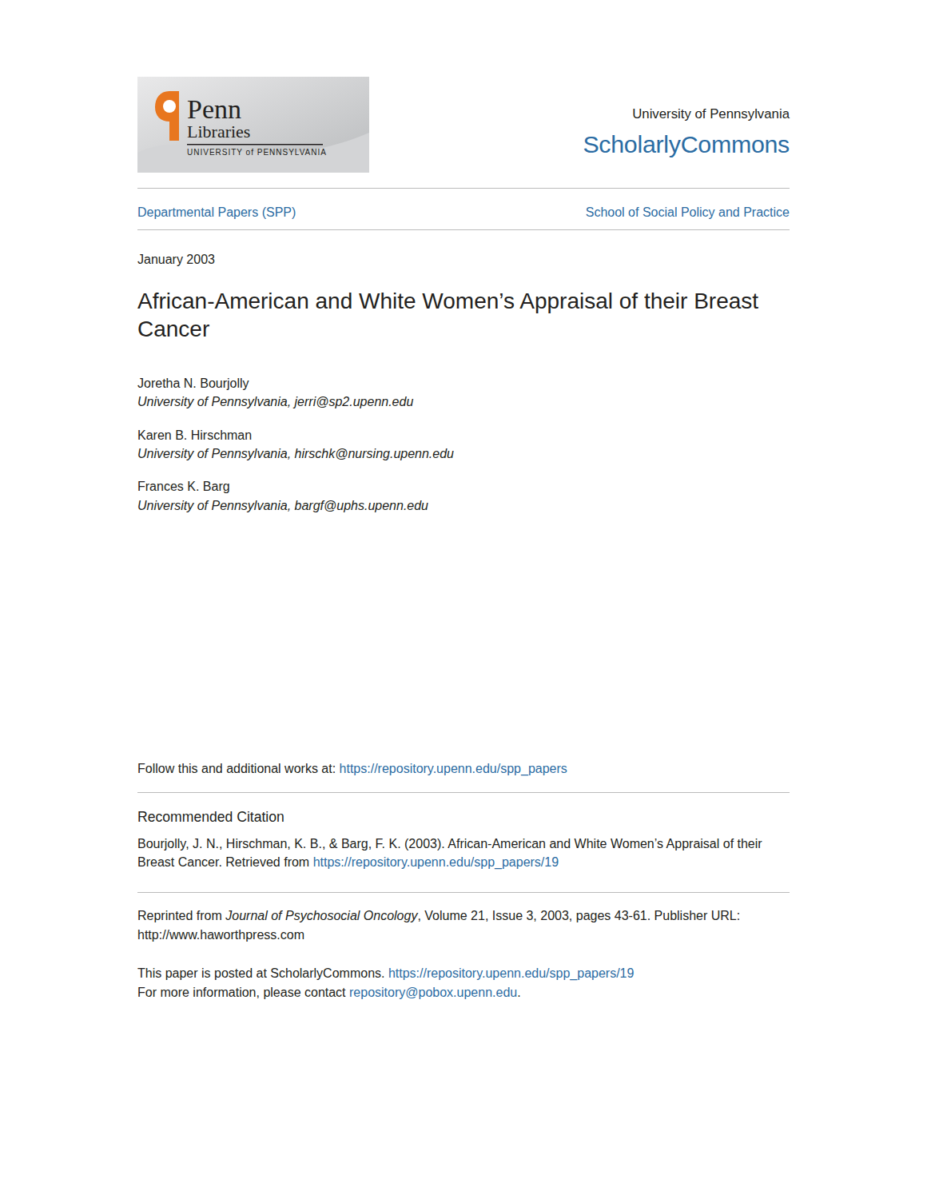University of Pennsylvania
ScholarlyCommons
Departmental Papers (SPP) School of Social Policy and Practice
January 2003
African-American and White Women’s Appraisal of their Breast Cancer
Joretha N. Bourjolly University of Pennsylvania, jerri@sp2.upenn.edu
Karen B. Hirschman University of Pennsylvania, hirschk@nursing.upenn.edu
Frances K. Barg University of Pennsylvania, bargf@uphs.upenn.edu
Follow this and additional works at: https://repository.upenn.edu/spp_papers
Recommended Citation
Bourjolly, J. N., Hirschman, K. B., & Barg, F. K. (2003). African-American and White Women’s Appraisal of their Breast Cancer. Retrieved from https://repository.upenn.edu/spp_papers/19
Reprinted from Journal of Psychosocial Oncology, Volume 21, Issue 3, 2003, pages 43-61. Publisher URL: http://www.haworthpress.com
This paper is posted at ScholarlyCommons. https://repository.upenn.edu/spp_papers/19
For more information, please contact repository@pobox.upenn.edu.